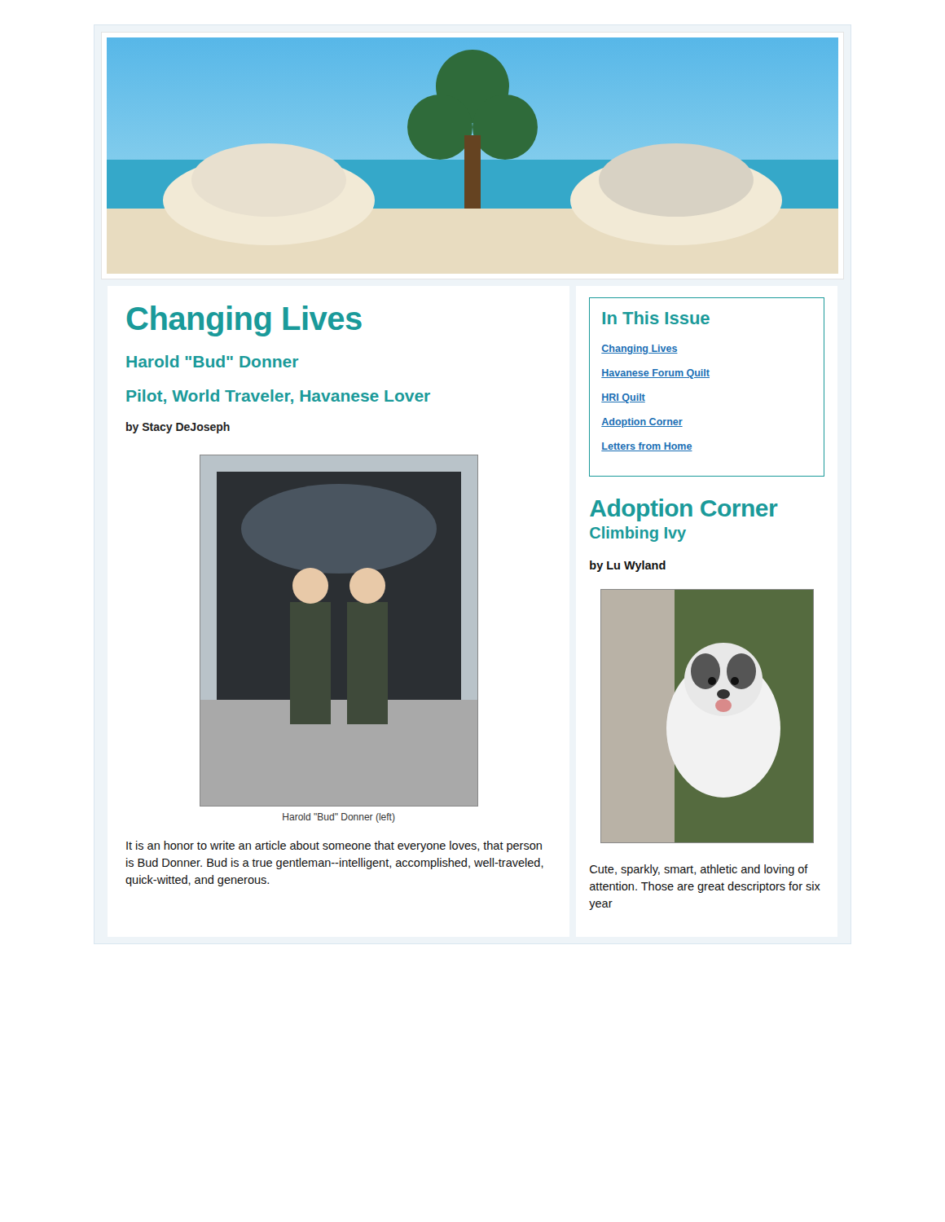Changing Lives
Harold "Bud" Donner
Pilot, World Traveler, Havanese Lover
by Stacy DeJoseph
Harold "Bud" Donner (left)
It is an honor to write an article about someone that everyone loves, that person is Bud Donner. Bud is a true gentleman--intelligent, accomplished, well-traveled, quick-witted, and generous.
In This Issue
Changing Lives
Havanese Forum Quilt
HRI Quilt
Adoption Corner
Letters from Home
Adoption Corner
Climbing Ivy
by Lu Wyland
Cute, sparkly, smart, athletic and loving of attention. Those are great descriptors for six year